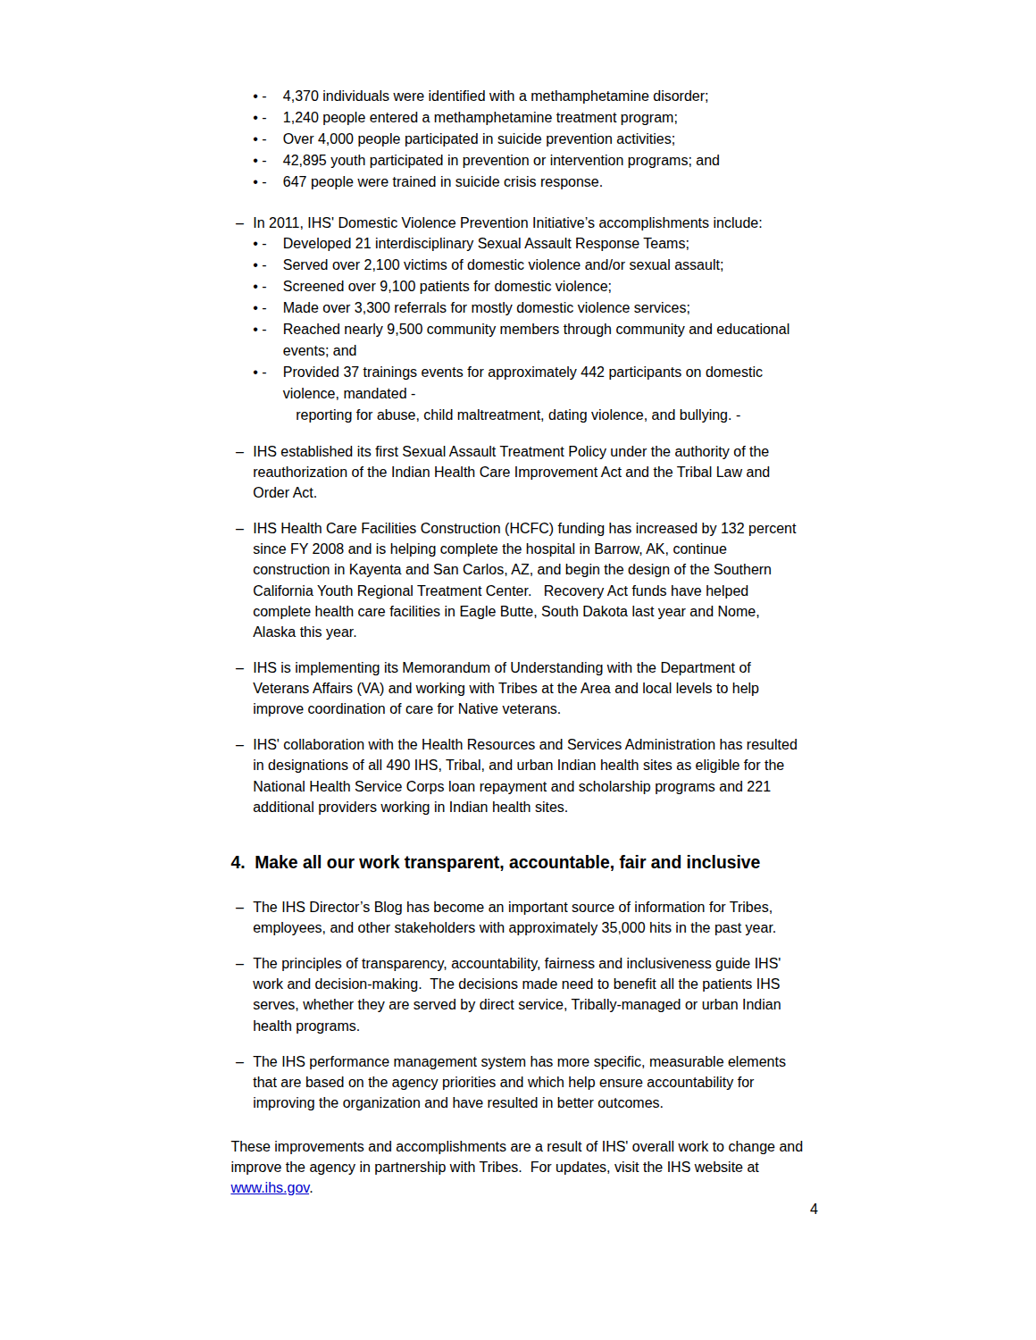4,370 individuals were identified with a methamphetamine disorder;
1,240 people entered a methamphetamine treatment program;
Over 4,000 people participated in suicide prevention activities;
42,895 youth participated in prevention or intervention programs; and
647 people were trained in suicide crisis response.
In 2011, IHS' Domestic Violence Prevention Initiative’s accomplishments include:
Developed 21 interdisciplinary Sexual Assault Response Teams;
Served over 2,100 victims of domestic violence and/or sexual assault;
Screened over 9,100 patients for domestic violence;
Made over 3,300 referrals for mostly domestic violence services;
Reached nearly 9,500 community members through community and educational events; and
Provided 37 trainings events for approximately 442 participants on domestic violence, mandated -reporting for abuse, child maltreatment, dating violence, and bullying. -
IHS established its first Sexual Assault Treatment Policy under the authority of the reauthorization of the Indian Health Care Improvement Act and the Tribal Law and Order Act.
IHS Health Care Facilities Construction (HCFC) funding has increased by 132 percent since FY 2008 and is helping complete the hospital in Barrow, AK, continue construction in Kayenta and San Carlos, AZ, and begin the design of the Southern California Youth Regional Treatment Center. Recovery Act funds have helped complete health care facilities in Eagle Butte, South Dakota last year and Nome, Alaska this year.
IHS is implementing its Memorandum of Understanding with the Department of Veterans Affairs (VA) and working with Tribes at the Area and local levels to help improve coordination of care for Native veterans.
IHS' collaboration with the Health Resources and Services Administration has resulted in designations of all 490 IHS, Tribal, and urban Indian health sites as eligible for the National Health Service Corps loan repayment and scholarship programs and 221 additional providers working in Indian health sites.
4. Make all our work transparent, accountable, fair and inclusive
The IHS Director’s Blog has become an important source of information for Tribes, employees, and other stakeholders with approximately 35,000 hits in the past year.
The principles of transparency, accountability, fairness and inclusiveness guide IHS' work and decision-making. The decisions made need to benefit all the patients IHS serves, whether they are served by direct service, Tribally-managed or urban Indian health programs.
The IHS performance management system has more specific, measurable elements that are based on the agency priorities and which help ensure accountability for improving the organization and have resulted in better outcomes.
These improvements and accomplishments are a result of IHS' overall work to change and improve the agency in partnership with Tribes. For updates, visit the IHS website at www.ihs.gov.
4